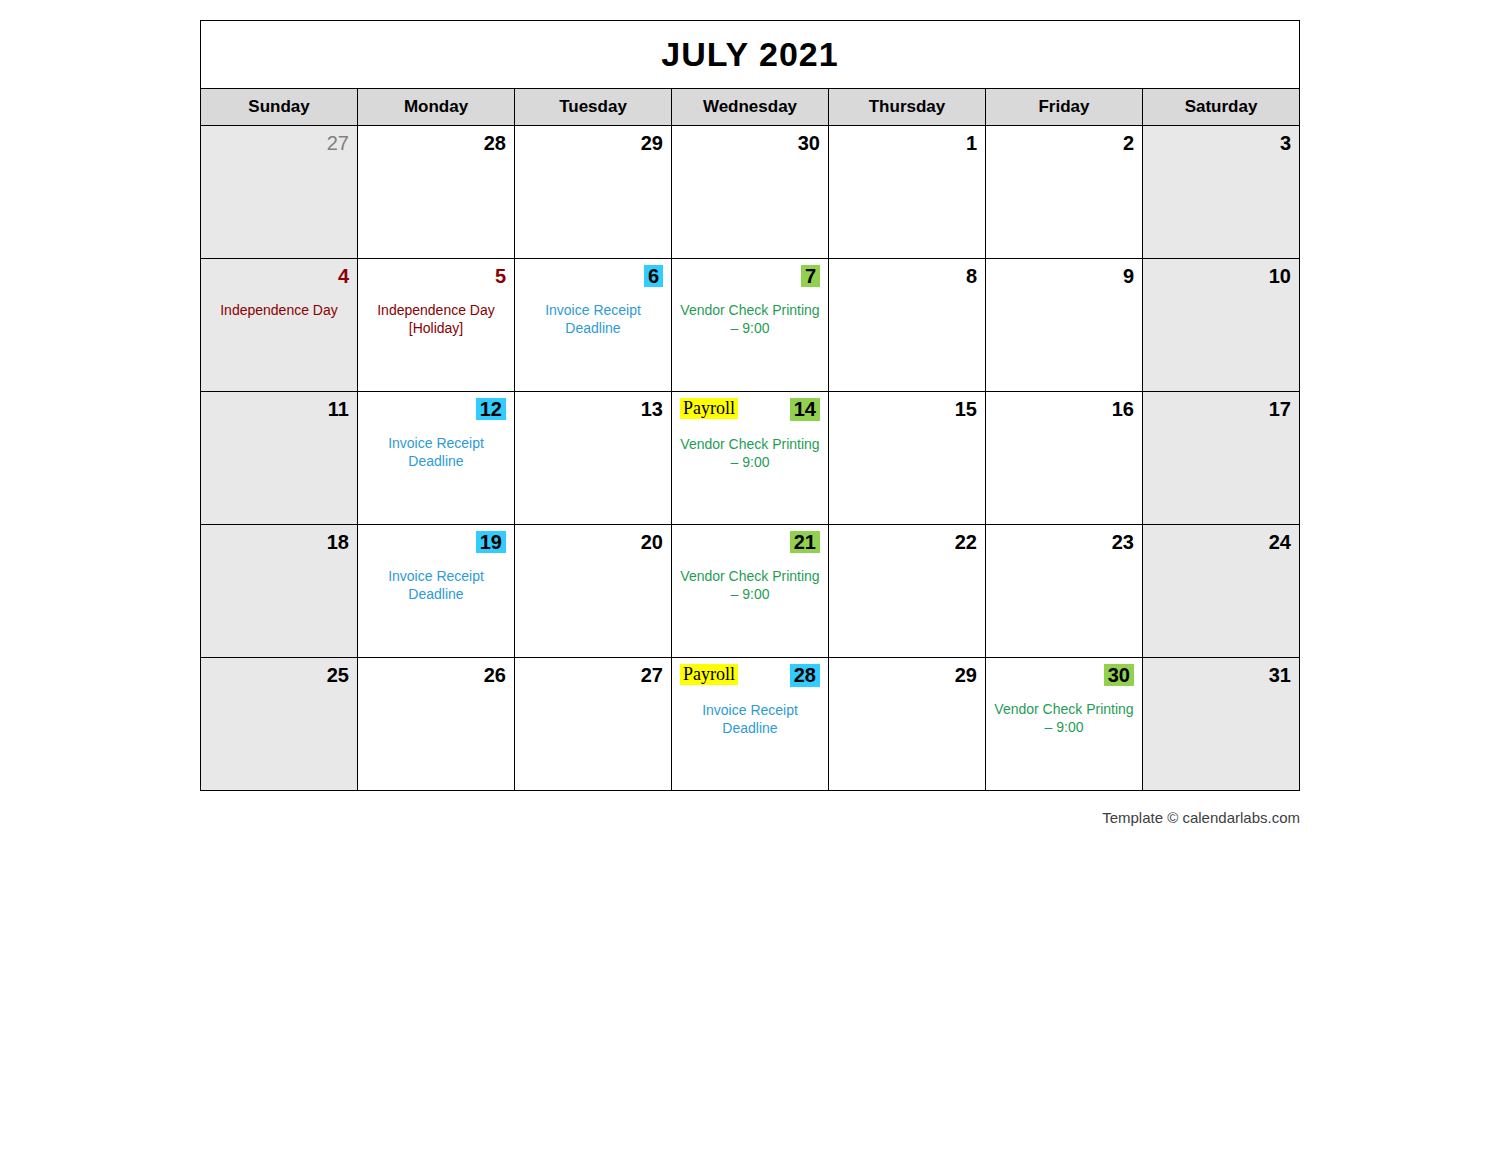JULY 2021
| Sunday | Monday | Tuesday | Wednesday | Thursday | Friday | Saturday |
| --- | --- | --- | --- | --- | --- | --- |
| 27 | 28 | 29 | 30 | 1 | 2 | 3 |
| 4 Independence Day | 5 Independence Day [Holiday] | 6 Invoice Receipt Deadline | 7 Vendor Check Printing – 9:00 | 8 | 9 | 10 |
| 11 | 12 Invoice Receipt Deadline | 13 | Payroll 14 Vendor Check Printing – 9:00 | 15 | 16 | 17 |
| 18 | 19 Invoice Receipt Deadline | 20 | 21 Vendor Check Printing – 9:00 | 22 | 23 | 24 |
| 25 | 26 | 27 | Payroll 28 Invoice Receipt Deadline | 29 | 30 Vendor Check Printing – 9:00 | 31 |
Template © calendarlabs.com